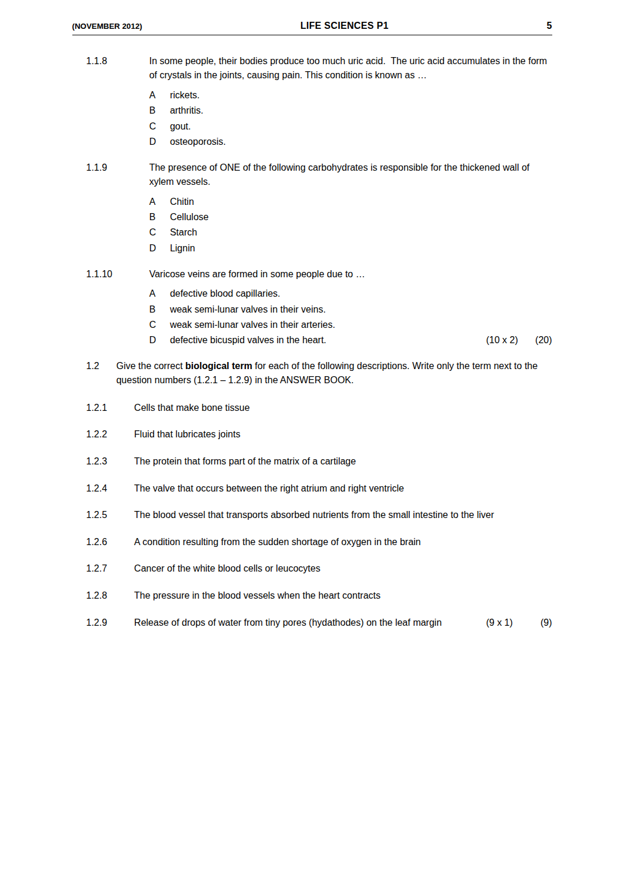(NOVEMBER 2012) LIFE SCIENCES P1 5
1.1.8
In some people, their bodies produce too much uric acid. The uric acid accumulates in the form of crystals in the joints, causing pain. This condition is known as …
Arickets.
Barthritis.
Cgout.
Dosteoporosis.
1.1.9
The presence of ONE of the following carbohydrates is responsible for the thickened wall of xylem vessels.
AChitin
BCellulose
CStarch
DLignin
1.1.10
Varicose veins are formed in some people due to …
Adefective blood capillaries.
Bweak semi-lunar valves in their veins.
Cweak semi-lunar valves in their arteries.
D defective bicuspid valves in the heart. (10 x 2)(20)
1.2
Give the correct biological term for each of the following descriptions. Write only the term next to the question numbers (1.2.1 – 1.2.9) in the ANSWER BOOK.
1.2.1
Cells that make bone tissue
1.2.2
Fluid that lubricates joints
1.2.3
The protein that forms part of the matrix of a cartilage
1.2.4
The valve that occurs between the right atrium and right ventricle
1.2.5
The blood vessel that transports absorbed nutrients from the small intestine to the liver
1.2.6
A condition resulting from the sudden shortage of oxygen in the brain
1.2.7
Cancer of the white blood cells or leucocytes
1.2.8
The pressure in the blood vessels when the heart contracts
1.2.9
Release of drops of water from tiny pores (hydathodes) on the leaf margin (9 x 1)(9)